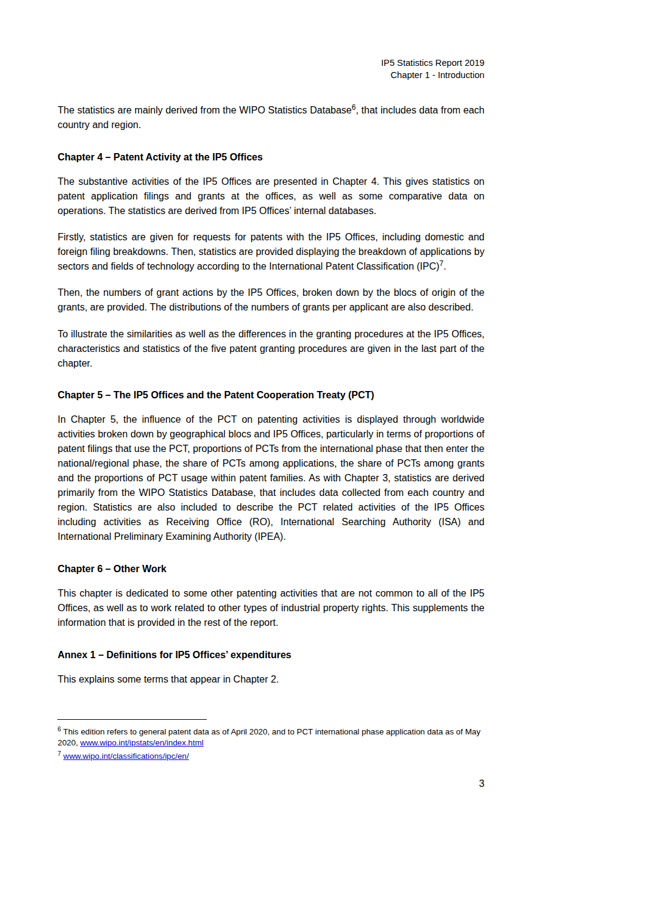IP5 Statistics Report 2019
Chapter 1 - Introduction
The statistics are mainly derived from the WIPO Statistics Database6, that includes data from each country and region.
Chapter 4 – Patent Activity at the IP5 Offices
The substantive activities of the IP5 Offices are presented in Chapter 4. This gives statistics on patent application filings and grants at the offices, as well as some comparative data on operations. The statistics are derived from IP5 Offices’ internal databases.
Firstly, statistics are given for requests for patents with the IP5 Offices, including domestic and foreign filing breakdowns. Then, statistics are provided displaying the breakdown of applications by sectors and fields of technology according to the International Patent Classification (IPC)7.
Then, the numbers of grant actions by the IP5 Offices, broken down by the blocs of origin of the grants, are provided. The distributions of the numbers of grants per applicant are also described.
To illustrate the similarities as well as the differences in the granting procedures at the IP5 Offices, characteristics and statistics of the five patent granting procedures are given in the last part of the chapter.
Chapter 5 – The IP5 Offices and the Patent Cooperation Treaty (PCT)
In Chapter 5, the influence of the PCT on patenting activities is displayed through worldwide activities broken down by geographical blocs and IP5 Offices, particularly in terms of proportions of patent filings that use the PCT, proportions of PCTs from the international phase that then enter the national/regional phase, the share of PCTs among applications, the share of PCTs among grants and the proportions of PCT usage within patent families. As with Chapter 3, statistics are derived primarily from the WIPO Statistics Database, that includes data collected from each country and region. Statistics are also included to describe the PCT related activities of the IP5 Offices including activities as Receiving Office (RO), International Searching Authority (ISA) and International Preliminary Examining Authority (IPEA).
Chapter 6 – Other Work
This chapter is dedicated to some other patenting activities that are not common to all of the IP5 Offices, as well as to work related to other types of industrial property rights. This supplements the information that is provided in the rest of the report.
Annex 1 – Definitions for IP5 Offices’ expenditures
This explains some terms that appear in Chapter 2.
6 This edition refers to general patent data as of April 2020, and to PCT international phase application data as of May 2020, www.wipo.int/ipstats/en/index.html
7 www.wipo.int/classifications/ipc/en/
3